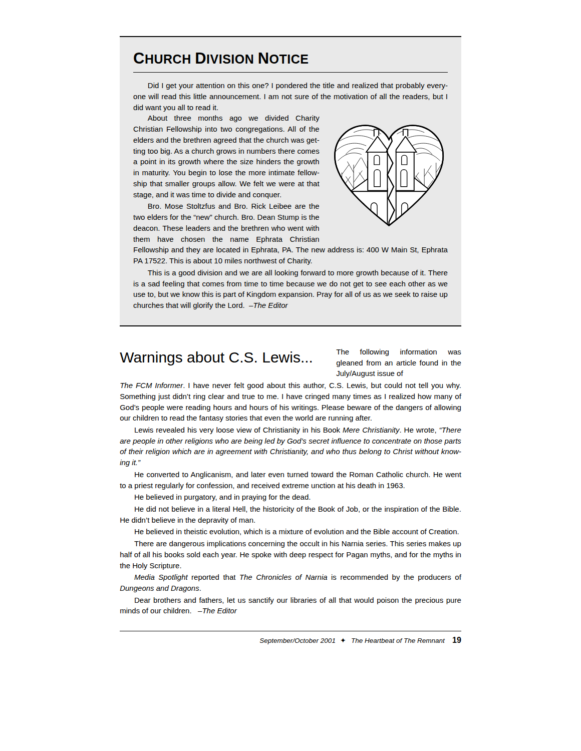CHURCH DIVISION NOTICE
Did I get your attention on this one? I pondered the title and realized that probably everyone will read this little announcement. I am not sure of the motivation of all the readers, but I did want you all to read it.
About three months ago we divided Charity Christian Fellowship into two congregations. All of the elders and the brethren agreed that the church was getting too big. As a church grows in numbers there comes a point in its growth where the size hinders the growth in maturity. You begin to lose the more intimate fellowship that smaller groups allow. We felt we were at that stage, and it was time to divide and conquer.
Bro. Mose Stoltzfus and Bro. Rick Leibee are the two elders for the “new” church. Bro. Dean Stump is the deacon. These leaders and the brethren who went with them have chosen the name Ephrata Christian Fellowship and they are located in Ephrata, PA. The new address is: 400 W Main St, Ephrata PA 17522. This is about 10 miles northwest of Charity.
This is a good division and we are all looking forward to more growth because of it. There is a sad feeling that comes from time to time because we do not get to see each other as we use to, but we know this is part of Kingdom expansion. Pray for all of us as we seek to raise up churches that will glorify the Lord. –The Editor
Warnings about C.S. Lewis...
The following information was gleaned from an article found in the July/August issue of
The FCM Informer. I have never felt good about this author, C.S. Lewis, but could not tell you why. Something just didn’t ring clear and true to me. I have cringed many times as I realized how many of God’s people were reading hours and hours of his writings. Please beware of the dangers of allowing our children to read the fantasy stories that even the world are running after.
Lewis revealed his very loose view of Christianity in his Book Mere Christianity. He wrote, “There are people in other religions who are being led by God’s secret influence to concentrate on those parts of their religion which are in agreement with Christianity, and who thus belong to Christ without knowing it.”
He converted to Anglicanism, and later even turned toward the Roman Catholic church. He went to a priest regularly for confession, and received extreme unction at his death in 1963.
He believed in purgatory, and in praying for the dead.
He did not believe in a literal Hell, the historicity of the Book of Job, or the inspiration of the Bible. He didn’t believe in the depravity of man.
He believed in theistic evolution, which is a mixture of evolution and the Bible account of Creation.
There are dangerous implications concerning the occult in his Narnia series. This series makes up half of all his books sold each year. He spoke with deep respect for Pagan myths, and for the myths in the Holy Scripture.
Media Spotlight reported that The Chronicles of Narnia is recommended by the producers of Dungeons and Dragons.
Dear brothers and fathers, let us sanctify our libraries of all that would poison the precious pure minds of our children. –The Editor
September/October 2001 ✦ The Heartbeat of The Remnant 19